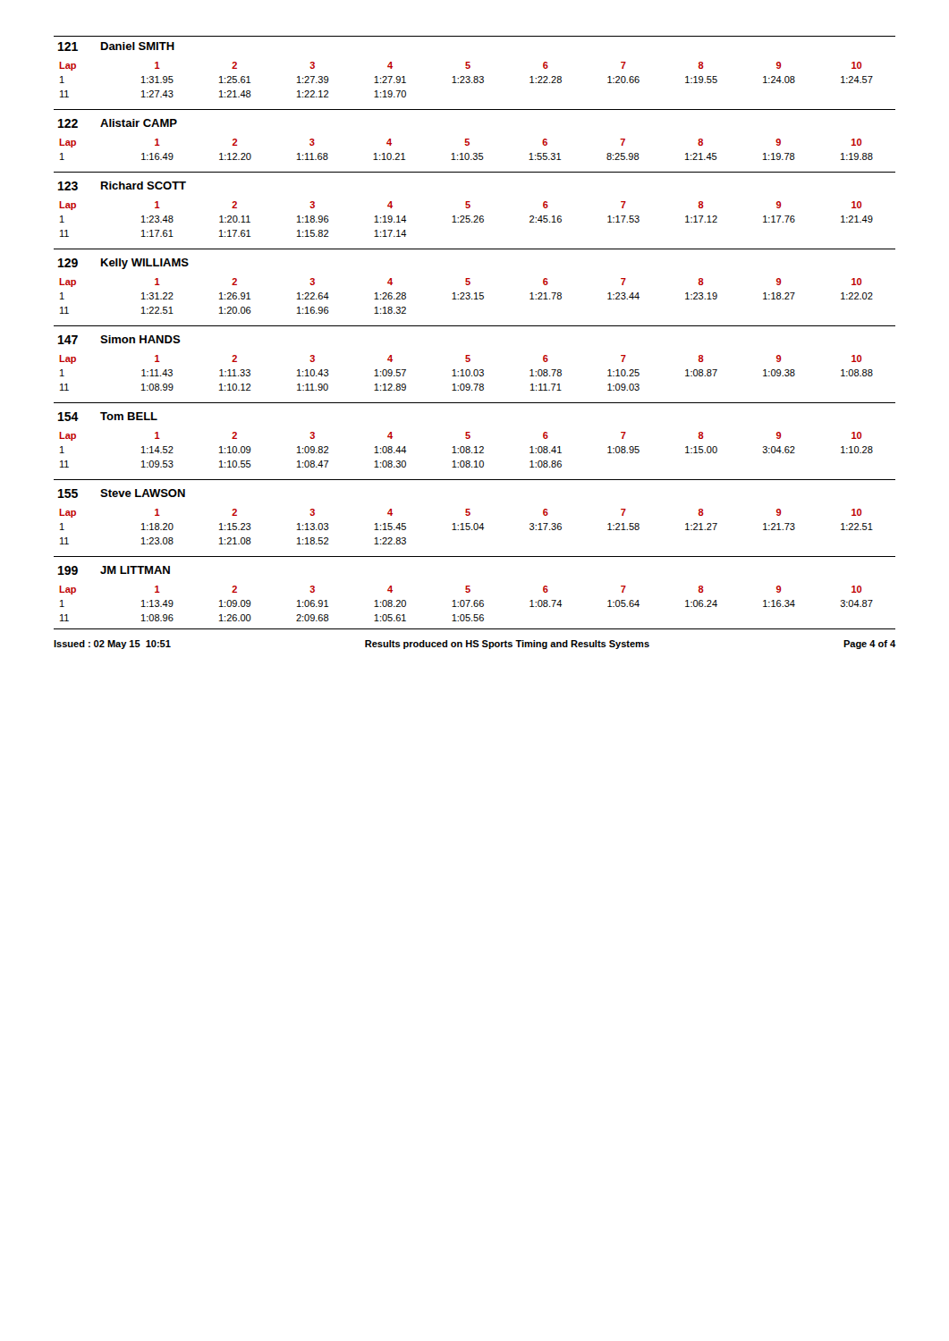| 121 | Daniel SMITH |
| Lap | 1 | 2 | 3 | 4 | 5 | 6 | 7 | 8 | 9 | 10 |
| --- | --- | --- | --- | --- | --- | --- | --- | --- | --- | --- |
| 1 | 1:31.95 | 1:25.61 | 1:27.39 | 1:27.91 | 1:23.83 | 1:22.28 | 1:20.66 | 1:19.55 | 1:24.08 | 1:24.57 |
| 11 | 1:27.43 | 1:21.48 | 1:22.12 | 1:19.70 | | | | | | |
| 122 | Alistair CAMP |
| Lap | 1 | 2 | 3 | 4 | 5 | 6 | 7 | 8 | 9 | 10 |
| --- | --- | --- | --- | --- | --- | --- | --- | --- | --- | --- |
| 1 | 1:16.49 | 1:12.20 | 1:11.68 | 1:10.21 | 1:10.35 | 1:55.31 | 8:25.98 | 1:21.45 | 1:19.78 | 1:19.88 |
| 123 | Richard SCOTT |
| Lap | 1 | 2 | 3 | 4 | 5 | 6 | 7 | 8 | 9 | 10 |
| --- | --- | --- | --- | --- | --- | --- | --- | --- | --- | --- |
| 1 | 1:23.48 | 1:20.11 | 1:18.96 | 1:19.14 | 1:25.26 | 2:45.16 | 1:17.53 | 1:17.12 | 1:17.76 | 1:21.49 |
| 11 | 1:17.61 | 1:17.61 | 1:15.82 | 1:17.14 | | | | | | |
| 129 | Kelly WILLIAMS |
| Lap | 1 | 2 | 3 | 4 | 5 | 6 | 7 | 8 | 9 | 10 |
| --- | --- | --- | --- | --- | --- | --- | --- | --- | --- | --- |
| 1 | 1:31.22 | 1:26.91 | 1:22.64 | 1:26.28 | 1:23.15 | 1:21.78 | 1:23.44 | 1:23.19 | 1:18.27 | 1:22.02 |
| 11 | 1:22.51 | 1:20.06 | 1:16.96 | 1:18.32 | | | | | | |
| 147 | Simon HANDS |
| Lap | 1 | 2 | 3 | 4 | 5 | 6 | 7 | 8 | 9 | 10 |
| --- | --- | --- | --- | --- | --- | --- | --- | --- | --- | --- |
| 1 | 1:11.43 | 1:11.33 | 1:10.43 | 1:09.57 | 1:10.03 | 1:08.78 | 1:10.25 | 1:08.87 | 1:09.38 | 1:08.88 |
| 11 | 1:08.99 | 1:10.12 | 1:11.90 | 1:12.89 | 1:09.78 | 1:11.71 | 1:09.03 | | | |
| 154 | Tom BELL |
| Lap | 1 | 2 | 3 | 4 | 5 | 6 | 7 | 8 | 9 | 10 |
| --- | --- | --- | --- | --- | --- | --- | --- | --- | --- | --- |
| 1 | 1:14.52 | 1:10.09 | 1:09.82 | 1:08.44 | 1:08.12 | 1:08.41 | 1:08.95 | 1:15.00 | 3:04.62 | 1:10.28 |
| 11 | 1:09.53 | 1:10.55 | 1:08.47 | 1:08.30 | 1:08.10 | 1:08.86 | | | | |
| 155 | Steve LAWSON |
| Lap | 1 | 2 | 3 | 4 | 5 | 6 | 7 | 8 | 9 | 10 |
| --- | --- | --- | --- | --- | --- | --- | --- | --- | --- | --- |
| 1 | 1:18.20 | 1:15.23 | 1:13.03 | 1:15.45 | 1:15.04 | 3:17.36 | 1:21.58 | 1:21.27 | 1:21.73 | 1:22.51 |
| 11 | 1:23.08 | 1:21.08 | 1:18.52 | 1:22.83 | | | | | | |
| 199 | JM LITTMAN |
| Lap | 1 | 2 | 3 | 4 | 5 | 6 | 7 | 8 | 9 | 10 |
| --- | --- | --- | --- | --- | --- | --- | --- | --- | --- | --- |
| 1 | 1:13.49 | 1:09.09 | 1:06.91 | 1:08.20 | 1:07.66 | 1:08.74 | 1:05.64 | 1:06.24 | 1:16.34 | 3:04.87 |
| 11 | 1:08.96 | 1:26.00 | 2:09.68 | 1:05.61 | 1:05.56 | | | | | |
Issued : 02 May 15 10:51
Results produced on HS Sports Timing and Results Systems
Page 4 of 4